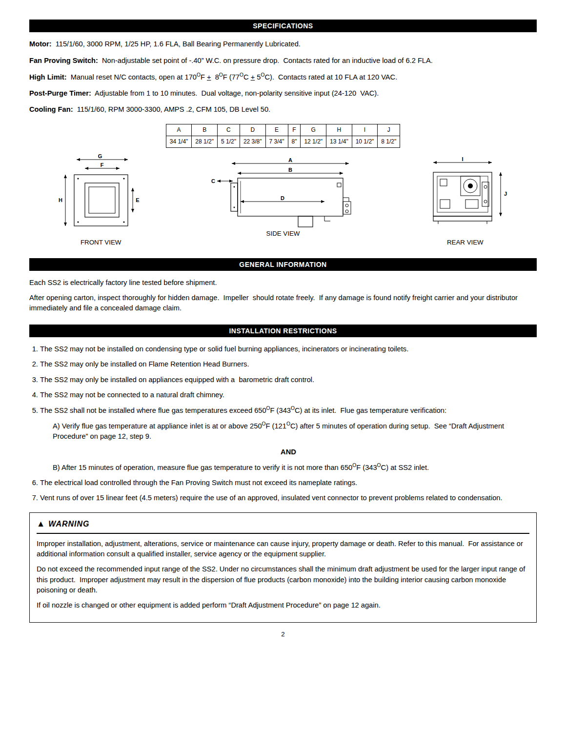SPECIFICATIONS
Motor: 115/1/60, 3000 RPM, 1/25 HP, 1.6 FLA, Ball Bearing Permanently Lubricated.
Fan Proving Switch: Non-adjustable set point of -.40” W.C. on pressure drop. Contacts rated for an inductive load of 6.2 FLA.
High Limit: Manual reset N/C contacts, open at 170OF + 8OF (77OC + 5OC). Contacts rated at 10 FLA at 120 VAC.
Post-Purge Timer: Adjustable from 1 to 10 minutes. Dual voltage, non-polarity sensitive input (24-120 VAC).
Cooling Fan: 115/1/60, RPM 3000-3300, AMPS .2, CFM 105, DB Level 50.
| A | B | C | D | E | F | G | H | I | J |
| --- | --- | --- | --- | --- | --- | --- | --- | --- | --- |
| 34 1/4" | 28 1/2" | 5 1/2" | 22 3/8" | 7 3/4" | 8" | 12 1/2" | 13 1/4" | 10 1/2" | 8 1/2" |
G F H E
FRONT VIEW
A B C D
SIDE VIEW
I J
REAR VIEW
GENERAL INFORMATION
Each SS2 is electrically factory line tested before shipment.
After opening carton, inspect thoroughly for hidden damage. Impeller should rotate freely. If any damage is found notify freight carrier and your distributor immediately and file a concealed damage claim.
INSTALLATION RESTRICTIONS
The SS2 may not be installed on condensing type or solid fuel burning appliances, incinerators or incinerating toilets.
The SS2 may only be installed on Flame Retention Head Burners.
The SS2 may only be installed on appliances equipped with a barometric draft control.
The SS2 may not be connected to a natural draft chimney.
The SS2 shall not be installed where flue gas temperatures exceed 650OF (343OC) at its inlet. Flue gas temperature verification:
A) Verify flue gas temperature at appliance inlet is at or above 250OF (121OC) after 5 minutes of operation during setup. See “Draft Adjustment Procedure” on page 12, step 9.
AND
B) After 15 minutes of operation, measure flue gas temperature to verify it is not more than 650OF (343OC) at SS2 inlet.
The electrical load controlled through the Fan Proving Switch must not exceed its nameplate ratings.
Vent runs of over 15 linear feet (4.5 meters) require the use of an approved, insulated vent connector to prevent problems related to condensation.
▲WARNING
Improper installation, adjustment, alterations, service or maintenance can cause injury, property damage or death. Refer to this manual. For assistance or additional information consult a qualified installer, service agency or the equipment supplier.
Do not exceed the recommended input range of the SS2. Under no circumstances shall the minimum draft adjustment be used for the larger input range of this product. Improper adjustment may result in the dispersion of flue products (carbon monoxide) into the building interior causing carbon monoxide poisoning or death.
If oil nozzle is changed or other equipment is added perform “Draft Adjustment Procedure” on page 12 again.
2